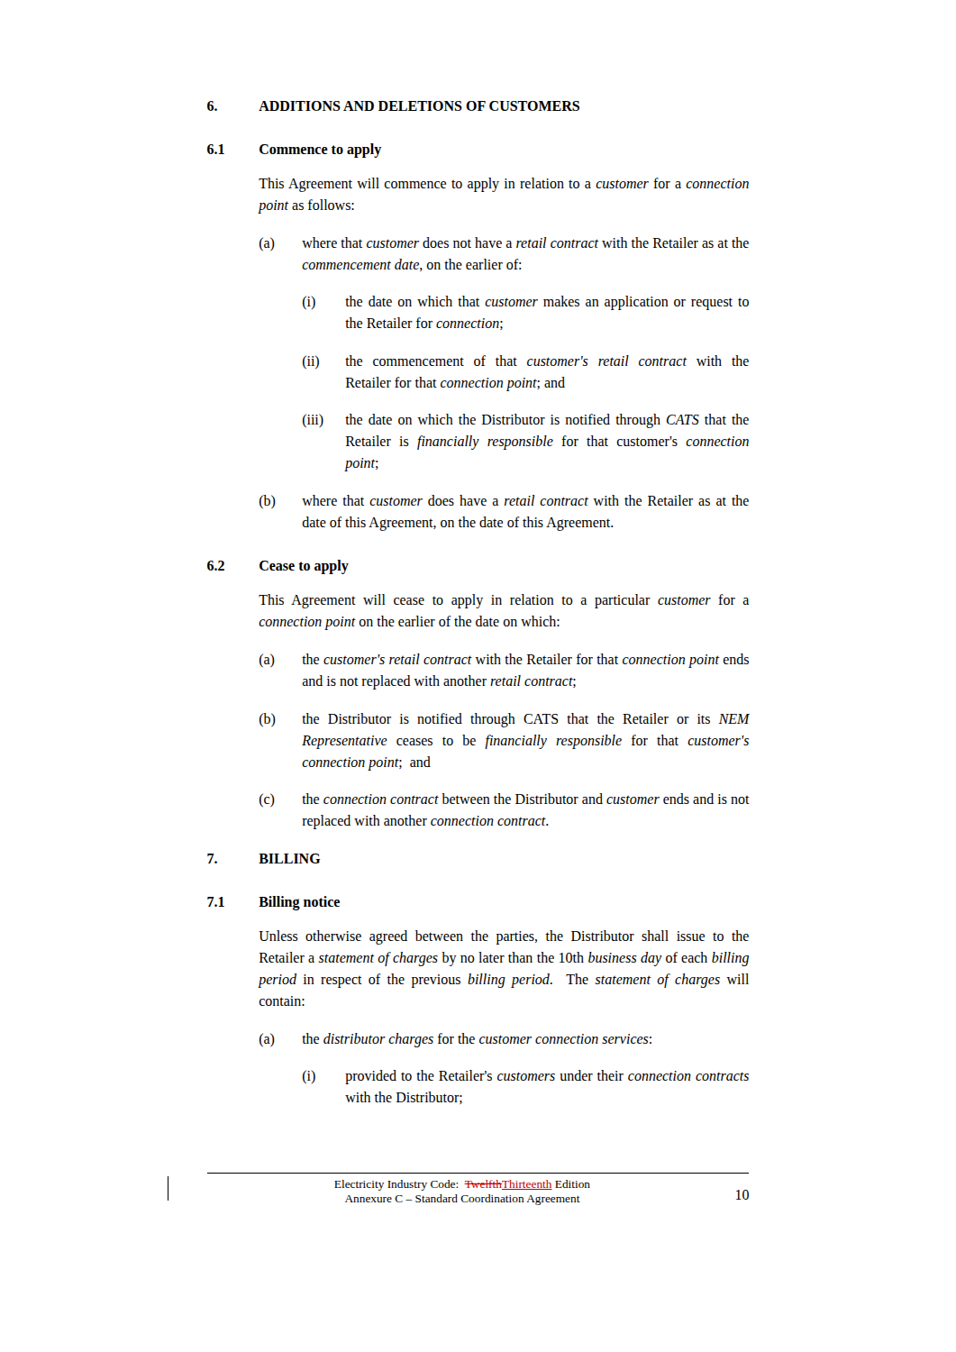6. Additions and Deletions of Customers
6.1 Commence to apply
This Agreement will commence to apply in relation to a customer for a connection point as follows:
(a) where that customer does not have a retail contract with the Retailer as at the commencement date, on the earlier of:
(i) the date on which that customer makes an application or request to the Retailer for connection;
(ii) the commencement of that customer's retail contract with the Retailer for that connection point; and
(iii) the date on which the Distributor is notified through CATS that the Retailer is financially responsible for that customer's connection point;
(b) where that customer does have a retail contract with the Retailer as at the date of this Agreement, on the date of this Agreement.
6.2 Cease to apply
This Agreement will cease to apply in relation to a particular customer for a connection point on the earlier of the date on which:
(a) the customer's retail contract with the Retailer for that connection point ends and is not replaced with another retail contract;
(b) the Distributor is notified through CATS that the Retailer or its NEM Representative ceases to be financially responsible for that customer's connection point; and
(c) the connection contract between the Distributor and customer ends and is not replaced with another connection contract.
7. Billing
7.1 Billing notice
Unless otherwise agreed between the parties, the Distributor shall issue to the Retailer a statement of charges by no later than the 10th business day of each billing period in respect of the previous billing period. The statement of charges will contain:
(a) the distributor charges for the customer connection services:
(i) provided to the Retailer's customers under their connection contracts with the Distributor;
Electricity Industry Code: Twelfth Thirteenth Edition
Annexure C – Standard Coordination Agreement
10